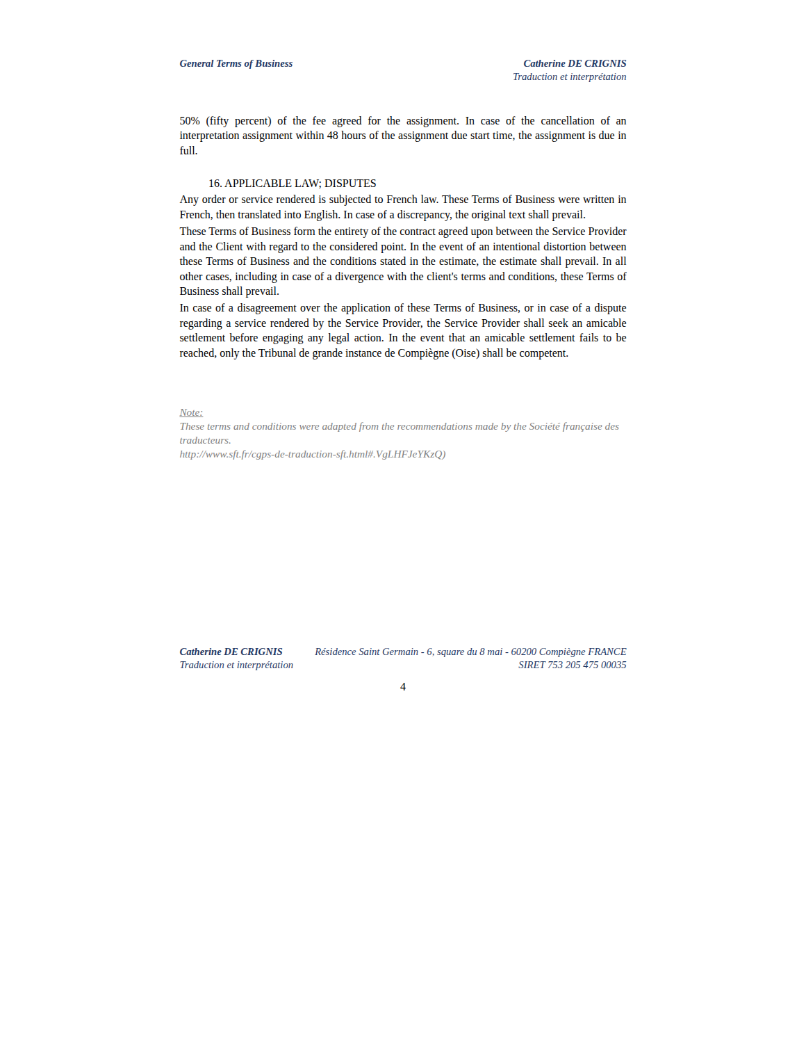General Terms of Business
Catherine DE CRIGNIS
Traduction et interprétation
50% (fifty percent) of the fee agreed for the assignment. In case of the cancellation of an interpretation assignment within 48 hours of the assignment due start time, the assignment is due in full.
16. APPLICABLE LAW; DISPUTES
Any order or service rendered is subjected to French law. These Terms of Business were written in French, then translated into English. In case of a discrepancy, the original text shall prevail.
These Terms of Business form the entirety of the contract agreed upon between the Service Provider and the Client with regard to the considered point. In the event of an intentional distortion between these Terms of Business and the conditions stated in the estimate, the estimate shall prevail. In all other cases, including in case of a divergence with the client's terms and conditions, these Terms of Business shall prevail.
In case of a disagreement over the application of these Terms of Business, or in case of a dispute regarding a service rendered by the Service Provider, the Service Provider shall seek an amicable settlement before engaging any legal action. In the event that an amicable settlement fails to be reached, only the Tribunal de grande instance de Compiègne (Oise) shall be competent.
Note:
These terms and conditions were adapted from the recommendations made by the Société française des traducteurs.
http://www.sft.fr/cgps-de-traduction-sft.html#.VgLHFJeYKzQ)
Catherine DE CRIGNIS
Traduction et interprétation
Résidence Saint Germain - 6, square du 8 mai - 60200 Compiègne FRANCE
SIRET 753 205 475 00035
4